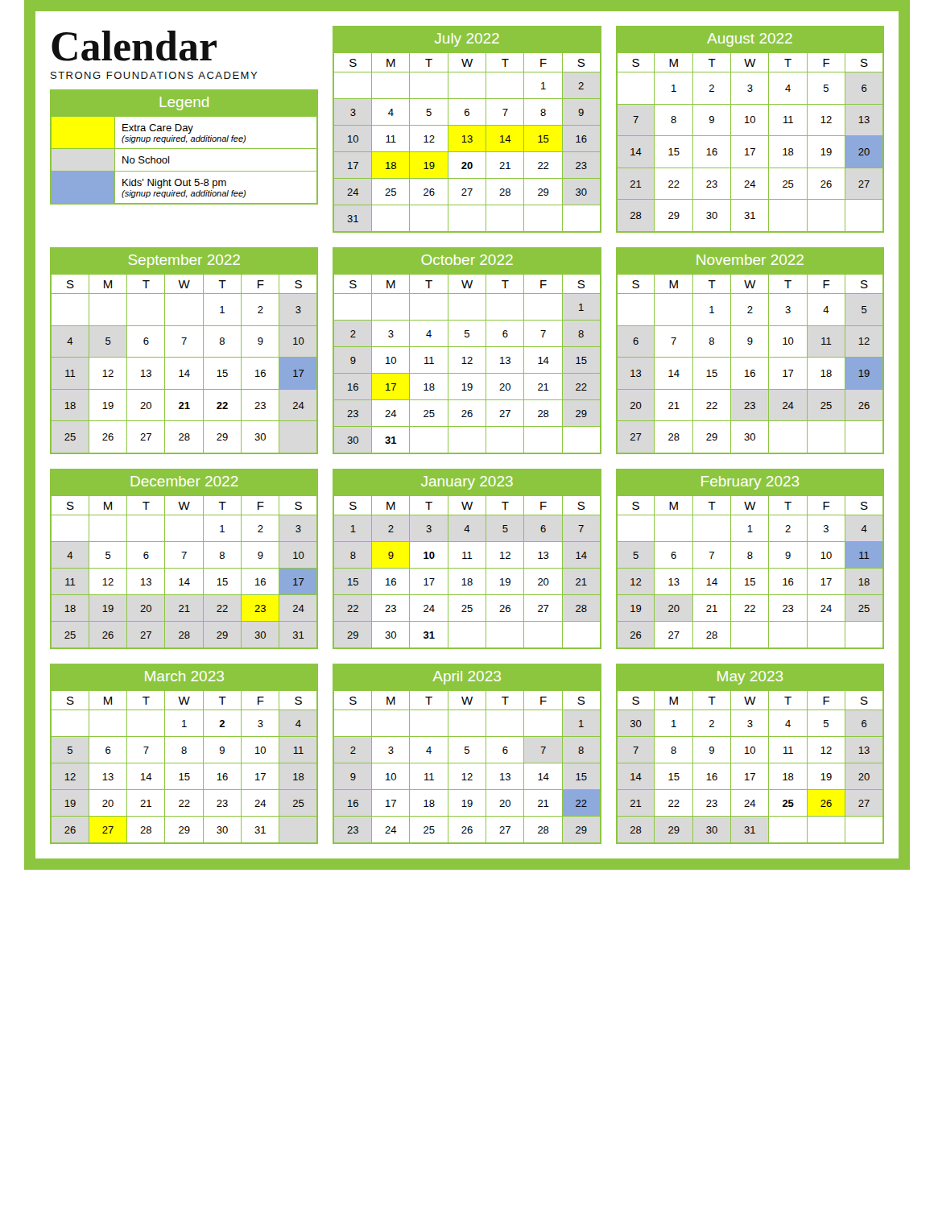Calendar
STRONG FOUNDATIONS ACADEMY
Legend
| | Extra Care Day (signup required, additional fee) |
| | No School |
| | Kids' Night Out 5-8 pm (signup required, additional fee) |
July 2022
| S | M | T | W | T | F | S |
| --- | --- | --- | --- | --- | --- | --- |
| | | | | | 1 | 2 |
| 3 | 4 | 5 | 6 | 7 | 8 | 9 |
| 10 | 11 | 12 | 13 | 14 | 15 | 16 |
| 17 | 18 | 19 | 20 | 21 | 22 | 23 |
| 24 | 25 | 26 | 27 | 28 | 29 | 30 |
| 31 | | | | | | |
August 2022
| S | M | T | W | T | F | S |
| --- | --- | --- | --- | --- | --- | --- |
| | 1 | 2 | 3 | 4 | 5 | 6 |
| 7 | 8 | 9 | 10 | 11 | 12 | 13 |
| 14 | 15 | 16 | 17 | 18 | 19 | 20 |
| 21 | 22 | 23 | 24 | 25 | 26 | 27 |
| 28 | 29 | 30 | 31 | | | |
September 2022
| S | M | T | W | T | F | S |
| --- | --- | --- | --- | --- | --- | --- |
| | | | | 1 | 2 | 3 |
| 4 | 5 | 6 | 7 | 8 | 9 | 10 |
| 11 | 12 | 13 | 14 | 15 | 16 | 17 |
| 18 | 19 | 20 | 21 | 22 | 23 | 24 |
| 25 | 26 | 27 | 28 | 29 | 30 | |
October 2022
| S | M | T | W | T | F | S |
| --- | --- | --- | --- | --- | --- | --- |
| | | | | | | 1 |
| 2 | 3 | 4 | 5 | 6 | 7 | 8 |
| 9 | 10 | 11 | 12 | 13 | 14 | 15 |
| 16 | 17 | 18 | 19 | 20 | 21 | 22 |
| 23 | 24 | 25 | 26 | 27 | 28 | 29 |
| 30 | 31 | | | | | |
November 2022
| S | M | T | W | T | F | S |
| --- | --- | --- | --- | --- | --- | --- |
| | | 1 | 2 | 3 | 4 | 5 |
| 6 | 7 | 8 | 9 | 10 | 11 | 12 |
| 13 | 14 | 15 | 16 | 17 | 18 | 19 |
| 20 | 21 | 22 | 23 | 24 | 25 | 26 |
| 27 | 28 | 29 | 30 | | | |
December 2022
| S | M | T | W | T | F | S |
| --- | --- | --- | --- | --- | --- | --- |
| | | | | 1 | 2 | 3 |
| 4 | 5 | 6 | 7 | 8 | 9 | 10 |
| 11 | 12 | 13 | 14 | 15 | 16 | 17 |
| 18 | 19 | 20 | 21 | 22 | 23 | 24 |
| 25 | 26 | 27 | 28 | 29 | 30 | 31 |
January 2023
| S | M | T | W | T | F | S |
| --- | --- | --- | --- | --- | --- | --- |
| 1 | 2 | 3 | 4 | 5 | 6 | 7 |
| 8 | 9 | 10 | 11 | 12 | 13 | 14 |
| 15 | 16 | 17 | 18 | 19 | 20 | 21 |
| 22 | 23 | 24 | 25 | 26 | 27 | 28 |
| 29 | 30 | 31 | | | | |
February 2023
| S | M | T | W | T | F | S |
| --- | --- | --- | --- | --- | --- | --- |
| | | | 1 | 2 | 3 | 4 |
| 5 | 6 | 7 | 8 | 9 | 10 | 11 |
| 12 | 13 | 14 | 15 | 16 | 17 | 18 |
| 19 | 20 | 21 | 22 | 23 | 24 | 25 |
| 26 | 27 | 28 | | | | |
March 2023
| S | M | T | W | T | F | S |
| --- | --- | --- | --- | --- | --- | --- |
| | | | 1 | 2 | 3 | 4 |
| 5 | 6 | 7 | 8 | 9 | 10 | 11 |
| 12 | 13 | 14 | 15 | 16 | 17 | 18 |
| 19 | 20 | 21 | 22 | 23 | 24 | 25 |
| 26 | 27 | 28 | 29 | 30 | 31 | |
April 2023
| S | M | T | W | T | F | S |
| --- | --- | --- | --- | --- | --- | --- |
| | | | | | | 1 |
| 2 | 3 | 4 | 5 | 6 | 7 | 8 |
| 9 | 10 | 11 | 12 | 13 | 14 | 15 |
| 16 | 17 | 18 | 19 | 20 | 21 | 22 |
| 23 | 24 | 25 | 26 | 27 | 28 | 29 |
May 2023
| S | M | T | W | T | F | S |
| --- | --- | --- | --- | --- | --- | --- |
| 30 | 1 | 2 | 3 | 4 | 5 | 6 |
| 7 | 8 | 9 | 10 | 11 | 12 | 13 |
| 14 | 15 | 16 | 17 | 18 | 19 | 20 |
| 21 | 22 | 23 | 24 | 25 | 26 | 27 |
| 28 | 29 | 30 | 31 | | | |